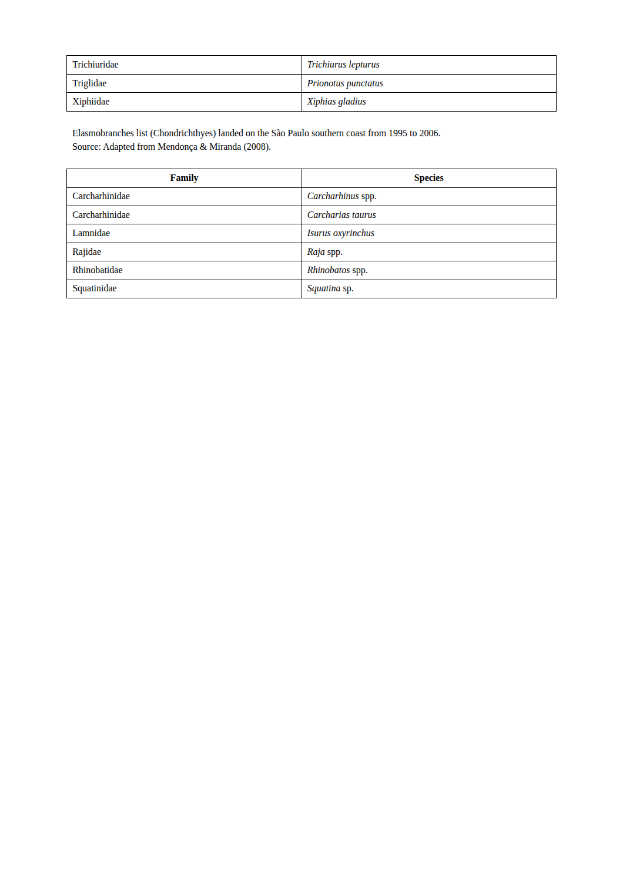| Trichiuridae | Trichiurus lepturus |
| Triglidae | Prionotus punctatus |
| Xiphiidae | Xiphias gladius |
Elasmobranches list (Chondrichthyes) landed on the São Paulo southern coast from 1995 to 2006.
Source: Adapted from Mendonça & Miranda (2008).
| Family | Species |
| --- | --- |
| Carcharhinidae | Carcharhinus spp. |
| Carcharhinidae | Carcharias taurus |
| Lamnidae | Isurus oxyrinchus |
| Rajidae | Raja spp. |
| Rhinobatidae | Rhinobatos spp. |
| Squatinidae | Squatina sp. |